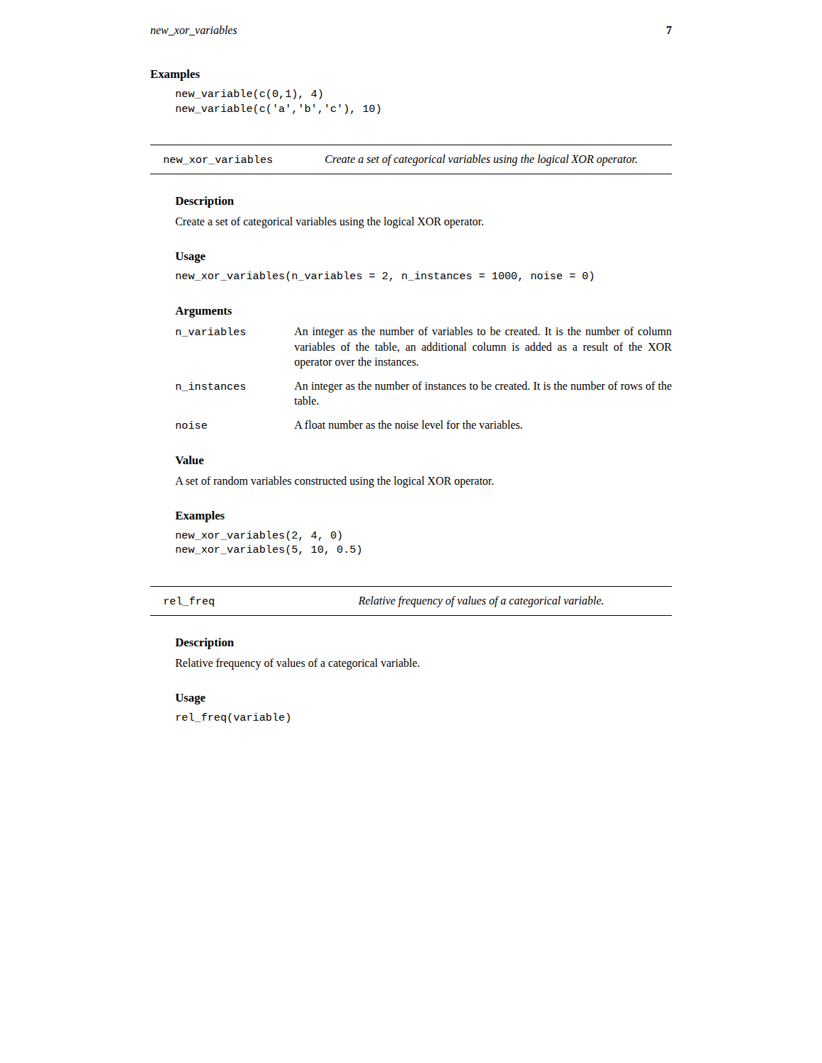new_xor_variables 7
Examples
new_variable(c(0,1), 4)
new_variable(c('a','b','c'), 10)
new_xor_variables Create a set of categorical variables using the logical XOR operator.
Description
Create a set of categorical variables using the logical XOR operator.
Usage
new_xor_variables(n_variables = 2, n_instances = 1000, noise = 0)
Arguments
n_variables
An integer as the number of variables to be created. It is the number of column variables of the table, an additional column is added as a result of the XOR operator over the instances.
n_instances
An integer as the number of instances to be created. It is the number of rows of the table.
noise
A float number as the noise level for the variables.
Value
A set of random variables constructed using the logical XOR operator.
Examples
new_xor_variables(2, 4, 0)
new_xor_variables(5, 10, 0.5)
rel_freq Relative frequency of values of a categorical variable.
Description
Relative frequency of values of a categorical variable.
Usage
rel_freq(variable)